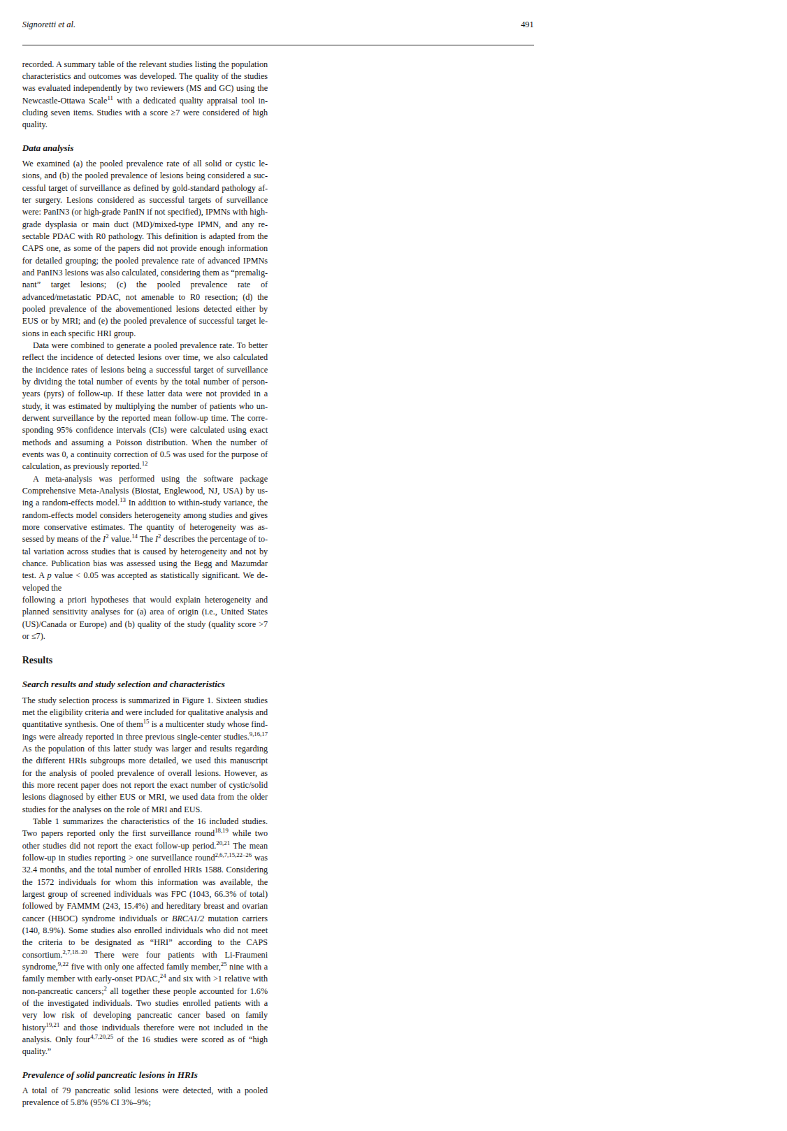Signoretti et al. 491
recorded. A summary table of the relevant studies listing the population characteristics and outcomes was developed. The quality of the studies was evaluated independently by two reviewers (MS and GC) using the Newcastle-Ottawa Scale11 with a dedicated quality appraisal tool including seven items. Studies with a score ≥7 were considered of high quality.
Data analysis
We examined (a) the pooled prevalence rate of all solid or cystic lesions, and (b) the pooled prevalence of lesions being considered a successful target of surveillance as defined by gold-standard pathology after surgery. Lesions considered as successful targets of surveillance were: PanIN3 (or high-grade PanIN if not specified), IPMNs with high-grade dysplasia or main duct (MD)/mixed-type IPMN, and any resectable PDAC with R0 pathology. This definition is adapted from the CAPS one, as some of the papers did not provide enough information for detailed grouping; the pooled prevalence rate of advanced IPMNs and PanIN3 lesions was also calculated, considering them as “premalignant” target lesions; (c) the pooled prevalence rate of advanced/metastatic PDAC, not amenable to R0 resection; (d) the pooled prevalence of the abovementioned lesions detected either by EUS or by MRI; and (e) the pooled prevalence of successful target lesions in each specific HRI group.
Data were combined to generate a pooled prevalence rate. To better reflect the incidence of detected lesions over time, we also calculated the incidence rates of lesions being a successful target of surveillance by dividing the total number of events by the total number of person-years (pyrs) of follow-up. If these latter data were not provided in a study, it was estimated by multiplying the number of patients who underwent surveillance by the reported mean follow-up time. The corresponding 95% confidence intervals (CIs) were calculated using exact methods and assuming a Poisson distribution. When the number of events was 0, a continuity correction of 0.5 was used for the purpose of calculation, as previously reported.12
A meta-analysis was performed using the software package Comprehensive Meta-Analysis (Biostat, Englewood, NJ, USA) by using a random-effects model.13 In addition to within-study variance, the random-effects model considers heterogeneity among studies and gives more conservative estimates. The quantity of heterogeneity was assessed by means of the I2 value.14 The I2 describes the percentage of total variation across studies that is caused by heterogeneity and not by chance. Publication bias was assessed using the Begg and Mazumdar test. A p value < 0.05 was accepted as statistically significant. We developed the
following a priori hypotheses that would explain heterogeneity and planned sensitivity analyses for (a) area of origin (i.e., United States (US)/Canada or Europe) and (b) quality of the study (quality score >7 or ≤7).
Results
Search results and study selection and characteristics
The study selection process is summarized in Figure 1. Sixteen studies met the eligibility criteria and were included for qualitative analysis and quantitative synthesis. One of them15 is a multicenter study whose findings were already reported in three previous single-center studies.9,16,17 As the population of this latter study was larger and results regarding the different HRIs subgroups more detailed, we used this manuscript for the analysis of pooled prevalence of overall lesions. However, as this more recent paper does not report the exact number of cystic/solid lesions diagnosed by either EUS or MRI, we used data from the older studies for the analyses on the role of MRI and EUS.
Table 1 summarizes the characteristics of the 16 included studies. Two papers reported only the first surveillance round18,19 while two other studies did not report the exact follow-up period.20,21 The mean follow-up in studies reporting > one surveillance round2,6,7,15,22–26 was 32.4 months, and the total number of enrolled HRIs 1588. Considering the 1572 individuals for whom this information was available, the largest group of screened individuals was FPC (1043, 66.3% of total) followed by FAMMM (243, 15.4%) and hereditary breast and ovarian cancer (HBOC) syndrome individuals or BRCA1/2 mutation carriers (140, 8.9%). Some studies also enrolled individuals who did not meet the criteria to be designated as “HRI” according to the CAPS consortium.2,7,18–20 There were four patients with Li-Fraumeni syndrome,9,22 five with only one affected family member,25 nine with a family member with early-onset PDAC,24 and six with >1 relative with non-pancreatic cancers;2 all together these people accounted for 1.6% of the investigated individuals. Two studies enrolled patients with a very low risk of developing pancreatic cancer based on family history19,21 and those individuals therefore were not included in the analysis. Only four4,7,20,25 of the 16 studies were scored as of “high quality.”
Prevalence of solid pancreatic lesions in HRIs
A total of 79 pancreatic solid lesions were detected, with a pooled prevalence of 5.8% (95% CI 3%–9%;